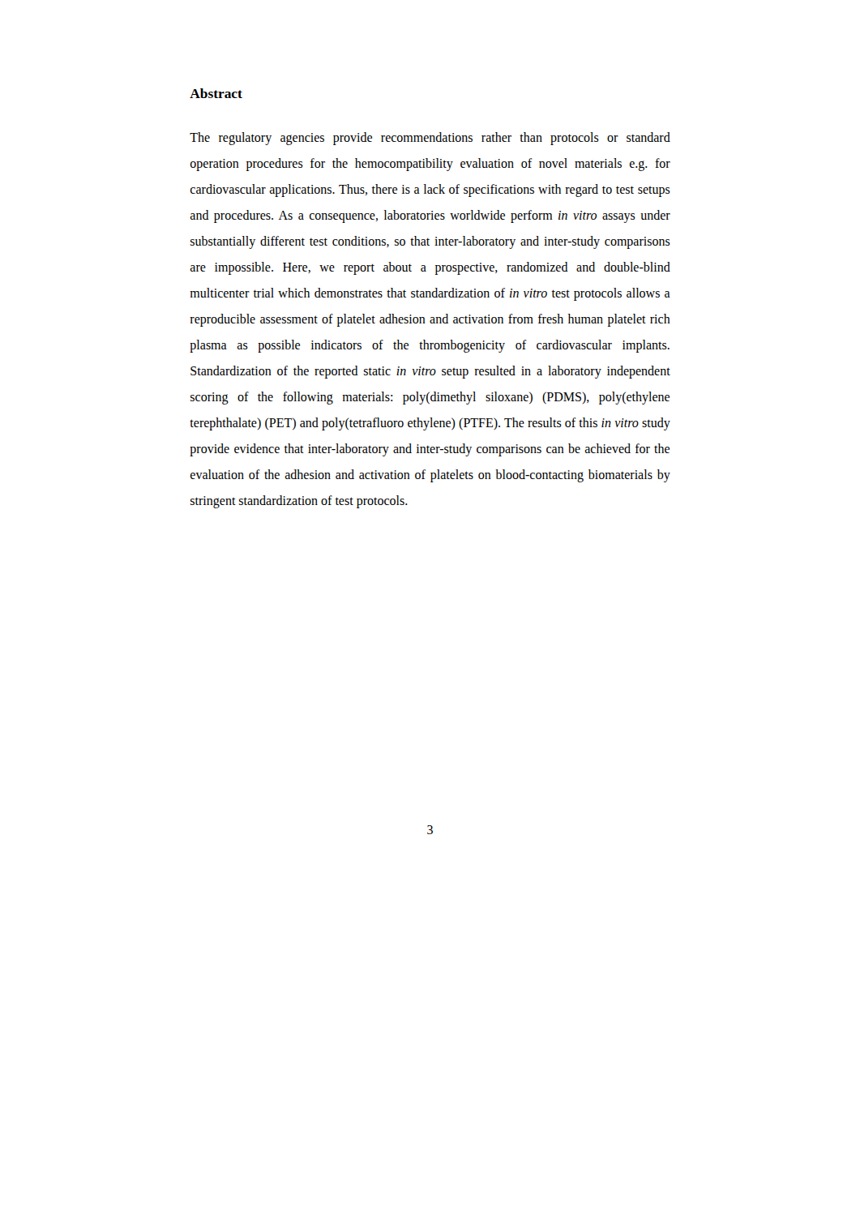Abstract
The regulatory agencies provide recommendations rather than protocols or standard operation procedures for the hemocompatibility evaluation of novel materials e.g. for cardiovascular applications. Thus, there is a lack of specifications with regard to test setups and procedures. As a consequence, laboratories worldwide perform in vitro assays under substantially different test conditions, so that inter-laboratory and inter-study comparisons are impossible. Here, we report about a prospective, randomized and double-blind multicenter trial which demonstrates that standardization of in vitro test protocols allows a reproducible assessment of platelet adhesion and activation from fresh human platelet rich plasma as possible indicators of the thrombogenicity of cardiovascular implants. Standardization of the reported static in vitro setup resulted in a laboratory independent scoring of the following materials: poly(dimethyl siloxane) (PDMS), poly(ethylene terephthalate) (PET) and poly(tetrafluoro ethylene) (PTFE). The results of this in vitro study provide evidence that inter-laboratory and inter-study comparisons can be achieved for the evaluation of the adhesion and activation of platelets on blood-contacting biomaterials by stringent standardization of test protocols.
3